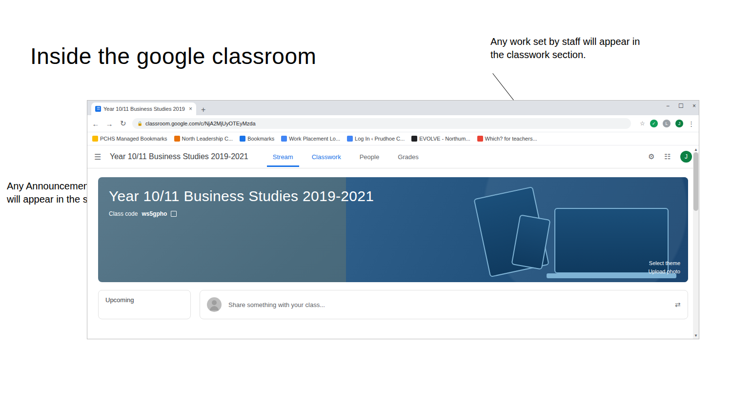Inside the google classroom
Any work set by staff will appear in the classwork section.
Any Announcements from staff will appear in the stream.
☰ Year 10/11 Business Studies 2019 ×
+
− ☐ ×
← → ↻
🔒 classroom.google.com/c/NjA2MjUyOTEyMzda
☆ ✓ L J ⋮
PCHS Managed Bookmarks North Leadership C... Bookmarks Work Placement Lo... Log In ‹ Prudhoe C... EVOLVE - Northum... Which? for teachers...
☰ Year 10/11 Business Studies 2019-2021
Stream Classwork People Grades
⚙ ☷ J
Year 10/11 Business Studies 2019-2021
Class code ws5gpho
Select theme
Upload photo
Upcoming
Share something with your class...
⇄
▲
▼